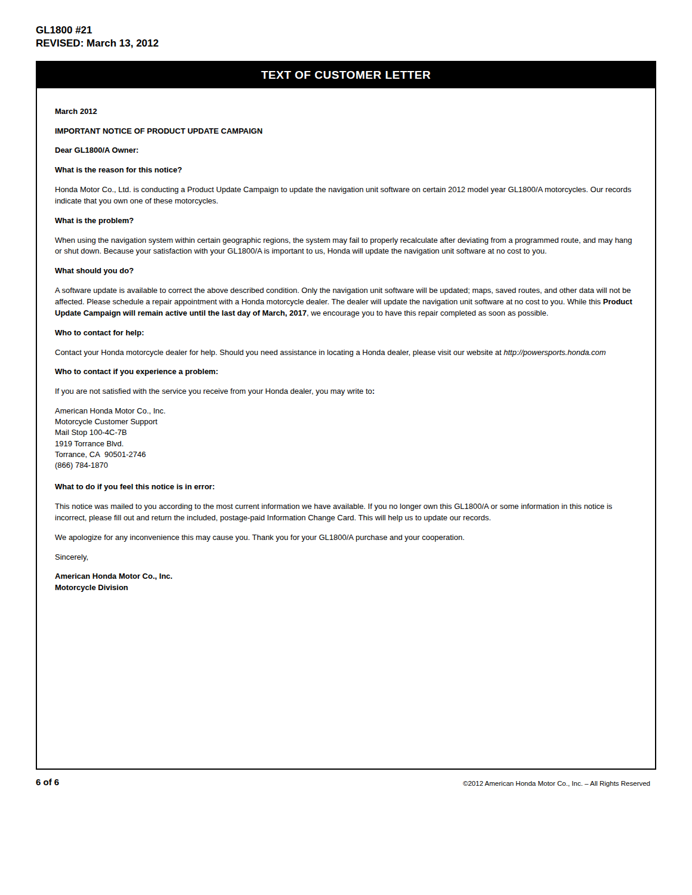GL1800 #21
REVISED: March 13, 2012
TEXT OF CUSTOMER LETTER
March 2012
IMPORTANT NOTICE OF PRODUCT UPDATE CAMPAIGN
Dear GL1800/A Owner:
What is the reason for this notice?
Honda Motor Co., Ltd. is conducting a Product Update Campaign to update the navigation unit software on certain 2012 model year GL1800/A motorcycles. Our records indicate that you own one of these motorcycles.
What is the problem?
When using the navigation system within certain geographic regions, the system may fail to properly recalculate after deviating from a programmed route, and may hang or shut down. Because your satisfaction with your GL1800/A is important to us, Honda will update the navigation unit software at no cost to you.
What should you do?
A software update is available to correct the above described condition. Only the navigation unit software will be updated; maps, saved routes, and other data will not be affected. Please schedule a repair appointment with a Honda motorcycle dealer. The dealer will update the navigation unit software at no cost to you. While this Product Update Campaign will remain active until the last day of March, 2017, we encourage you to have this repair completed as soon as possible.
Who to contact for help:
Contact your Honda motorcycle dealer for help. Should you need assistance in locating a Honda dealer, please visit our website at http://powersports.honda.com
Who to contact if you experience a problem:
If you are not satisfied with the service you receive from your Honda dealer, you may write to:
American Honda Motor Co., Inc.
Motorcycle Customer Support
Mail Stop 100-4C-7B
1919 Torrance Blvd.
Torrance, CA 90501-2746
(866) 784-1870
What to do if you feel this notice is in error:
This notice was mailed to you according to the most current information we have available. If you no longer own this GL1800/A or some information in this notice is incorrect, please fill out and return the included, postage-paid Information Change Card. This will help us to update our records.
We apologize for any inconvenience this may cause you. Thank you for your GL1800/A purchase and your cooperation.
Sincerely,
American Honda Motor Co., Inc.
Motorcycle Division
6 of 6
©2012 American Honda Motor Co., Inc. – All Rights Reserved